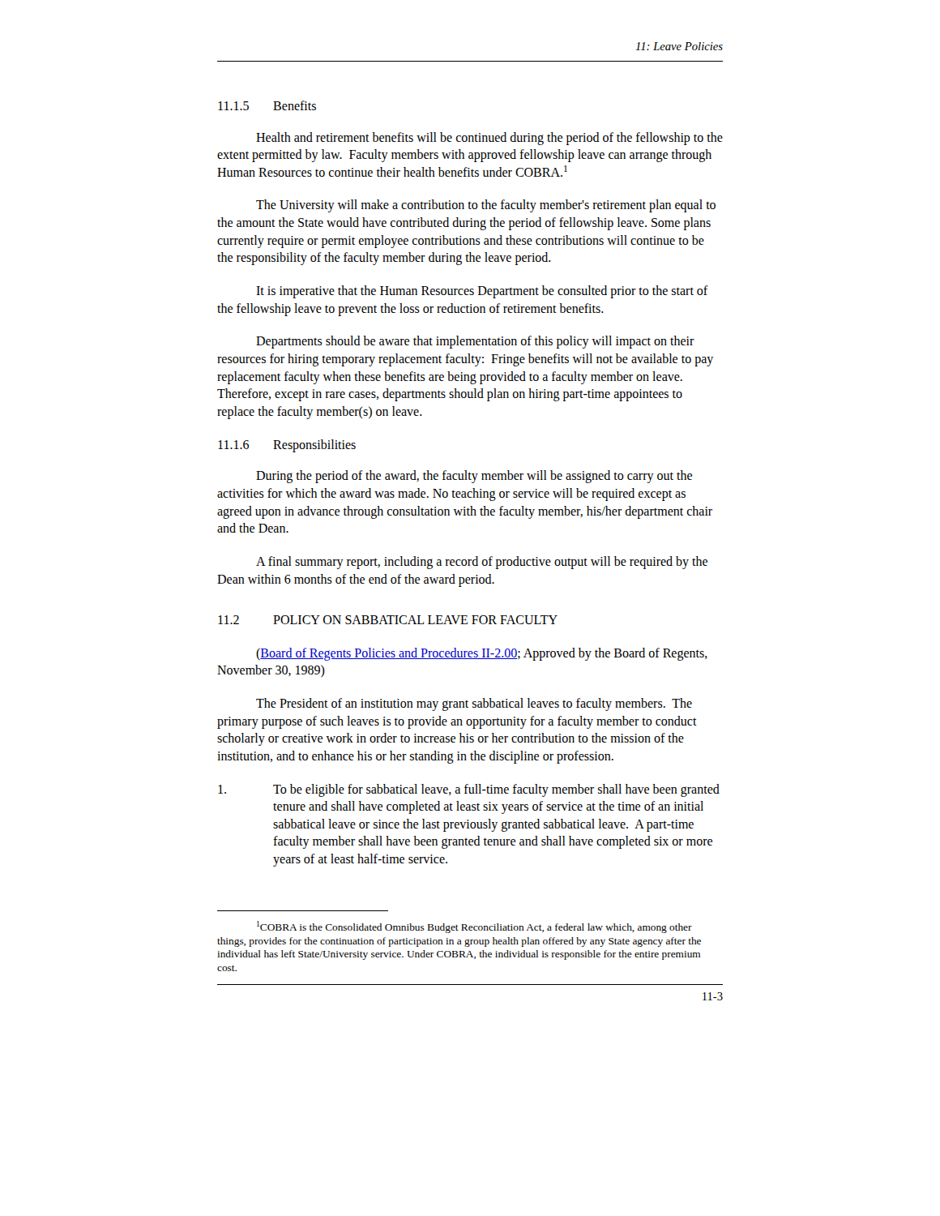11: Leave Policies
11.1.5 Benefits
Health and retirement benefits will be continued during the period of the fellowship to the extent permitted by law. Faculty members with approved fellowship leave can arrange through Human Resources to continue their health benefits under COBRA.1
The University will make a contribution to the faculty member's retirement plan equal to the amount the State would have contributed during the period of fellowship leave. Some plans currently require or permit employee contributions and these contributions will continue to be the responsibility of the faculty member during the leave period.
It is imperative that the Human Resources Department be consulted prior to the start of the fellowship leave to prevent the loss or reduction of retirement benefits.
Departments should be aware that implementation of this policy will impact on their resources for hiring temporary replacement faculty: Fringe benefits will not be available to pay replacement faculty when these benefits are being provided to a faculty member on leave. Therefore, except in rare cases, departments should plan on hiring part-time appointees to replace the faculty member(s) on leave.
11.1.6 Responsibilities
During the period of the award, the faculty member will be assigned to carry out the activities for which the award was made. No teaching or service will be required except as agreed upon in advance through consultation with the faculty member, his/her department chair and the Dean.
A final summary report, including a record of productive output will be required by the Dean within 6 months of the end of the award period.
11.2 POLICY ON SABBATICAL LEAVE FOR FACULTY
(Board of Regents Policies and Procedures II-2.00; Approved by the Board of Regents, November 30, 1989)
The President of an institution may grant sabbatical leaves to faculty members. The primary purpose of such leaves is to provide an opportunity for a faculty member to conduct scholarly or creative work in order to increase his or her contribution to the mission of the institution, and to enhance his or her standing in the discipline or profession.
1. To be eligible for sabbatical leave, a full-time faculty member shall have been granted tenure and shall have completed at least six years of service at the time of an initial sabbatical leave or since the last previously granted sabbatical leave. A part-time faculty member shall have been granted tenure and shall have completed six or more years of at least half-time service.
1COBRA is the Consolidated Omnibus Budget Reconciliation Act, a federal law which, among other things, provides for the continuation of participation in a group health plan offered by any State agency after the individual has left State/University service. Under COBRA, the individual is responsible for the entire premium cost.
11-3